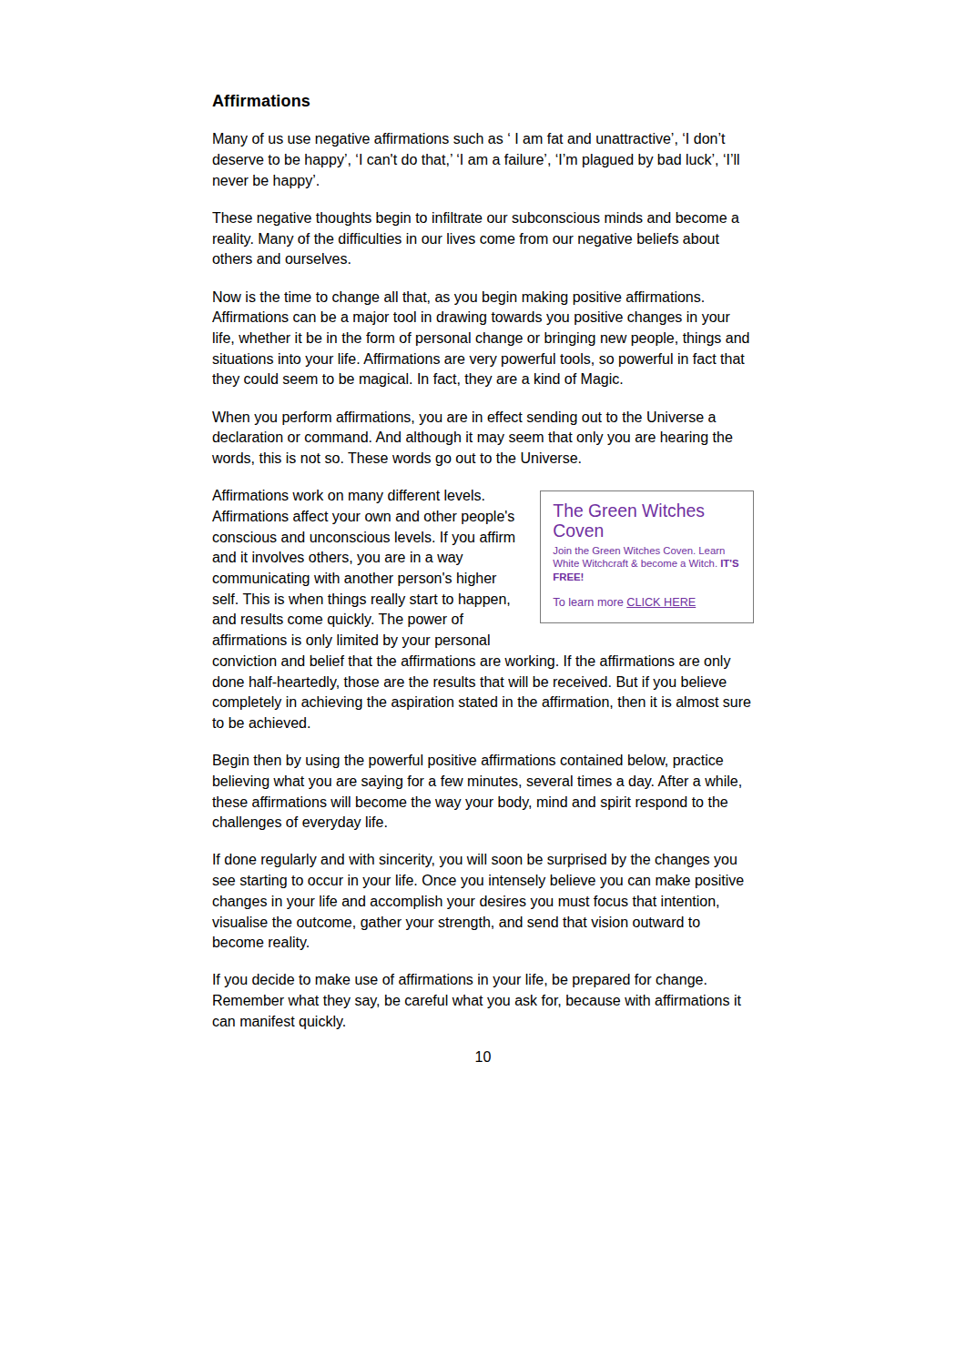Affirmations
Many of us use negative affirmations such as ‘ I am fat and unattractive’, ‘I don’t deserve to be happy’, ‘I can't do that,’ ‘I am a failure’, ‘I’m plagued by bad luck’, ‘I’ll never be happy’.
These negative thoughts begin to infiltrate our subconscious minds and become a reality. Many of the difficulties in our lives come from our negative beliefs about others and ourselves.
Now is the time to change all that, as you begin making positive affirmations. Affirmations can be a major tool in drawing towards you positive changes in your life, whether it be in the form of personal change or bringing new people, things and situations into your life. Affirmations are very powerful tools, so powerful in fact that they could seem to be magical. In fact, they are a kind of Magic.
When you perform affirmations, you are in effect sending out to the Universe a declaration or command. And although it may seem that only you are hearing the words, this is not so. These words go out to the Universe.
The Green Witches Coven
Join the Green Witches Coven. Learn White Witchcraft & become a Witch. IT'S FREE!
To learn more CLICK HERE
Affirmations work on many different levels. Affirmations affect your own and other people's conscious and unconscious levels. If you affirm and it involves others, you are in a way communicating with another person's higher self. This is when things really start to happen, and results come quickly. The power of affirmations is only limited by your personal conviction and belief that the affirmations are working. If the affirmations are only done half-heartedly, those are the results that will be received. But if you believe completely in achieving the aspiration stated in the affirmation, then it is almost sure to be achieved.
Begin then by using the powerful positive affirmations contained below, practice believing what you are saying for a few minutes, several times a day. After a while, these affirmations will become the way your body, mind and spirit respond to the challenges of everyday life.
If done regularly and with sincerity, you will soon be surprised by the changes you see starting to occur in your life. Once you intensely believe you can make positive changes in your life and accomplish your desires you must focus that intention, visualise the outcome, gather your strength, and send that vision outward to become reality.
If you decide to make use of affirmations in your life, be prepared for change. Remember what they say, be careful what you ask for, because with affirmations it can manifest quickly.
10